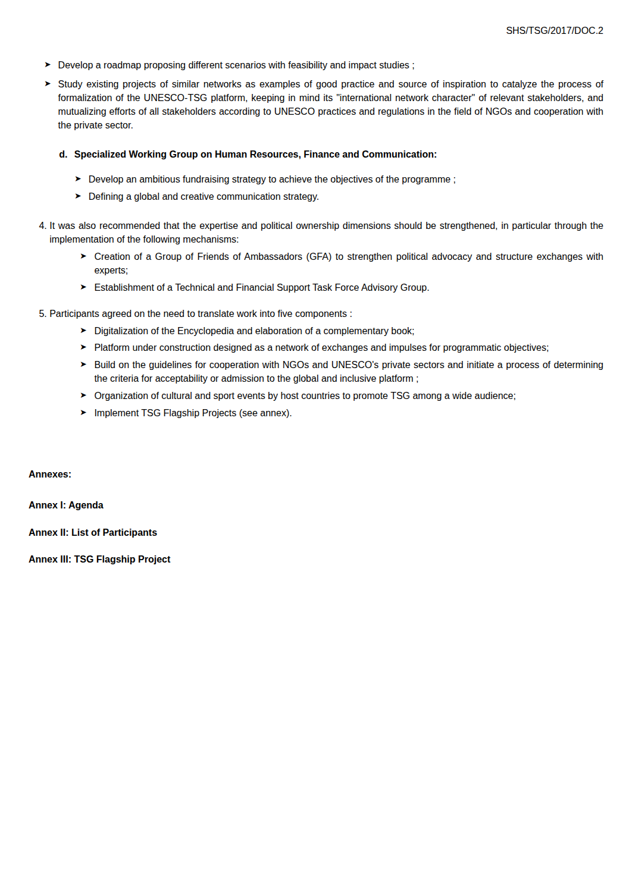SHS/TSG/2017/DOC.2
Develop a roadmap proposing different scenarios with feasibility and impact studies ;
Study existing projects of similar networks as examples of good practice and source of inspiration to catalyze the process of formalization of the UNESCO-TSG platform, keeping in mind its "international network character" of relevant stakeholders, and mutualizing efforts of all stakeholders according to UNESCO practices and regulations in the field of NGOs and cooperation with the private sector.
d. Specialized Working Group on Human Resources, Finance and Communication:
Develop an ambitious fundraising strategy to achieve the objectives of the programme ;
Defining a global and creative communication strategy.
It was also recommended that the expertise and political ownership dimensions should be strengthened, in particular through the implementation of the following mechanisms:
Creation of a Group of Friends of Ambassadors (GFA) to strengthen political advocacy and structure exchanges with experts;
Establishment of a Technical and Financial Support Task Force Advisory Group.
Participants agreed on the need to translate work into five components :
Digitalization of the Encyclopedia and elaboration of a complementary book;
Platform under construction designed as a network of exchanges and impulses for programmatic objectives;
Build on the guidelines for cooperation with NGOs and UNESCO's private sectors and initiate a process of determining the criteria for acceptability or admission to the global and inclusive platform ;
Organization of cultural and sport events by host countries to promote TSG among a wide audience;
Implement TSG Flagship Projects (see annex).
Annexes:
Annex I: Agenda
Annex II: List of Participants
Annex III: TSG Flagship Project